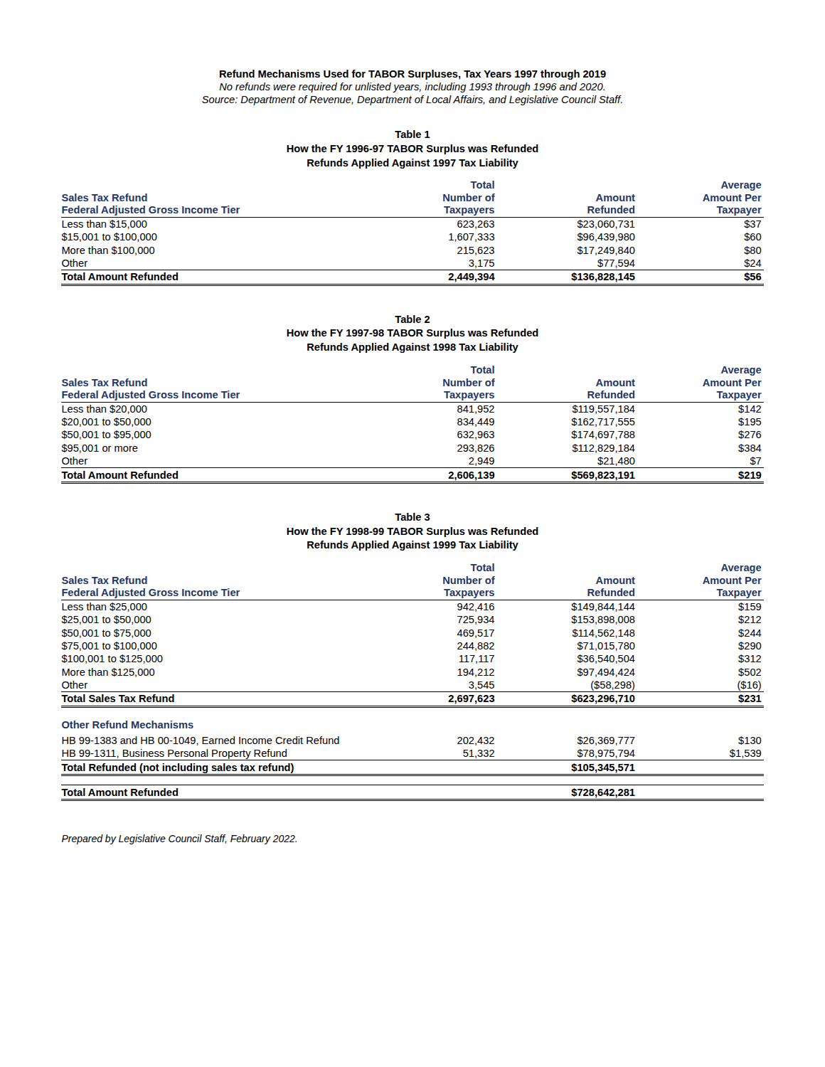Refund Mechanisms Used for TABOR Surpluses, Tax Years 1997 through 2019
No refunds were required for unlisted years, including 1993 through 1996 and 2020.
Source: Department of Revenue, Department of Local Affairs, and Legislative Council Staff.
Table 1
How the FY 1996-97 TABOR Surplus was Refunded
Refunds Applied Against 1997 Tax Liability
| | Total | | Average |
| --- | --- | --- | --- |
| Sales Tax Refund | Number of | Amount | Amount Per |
| Federal Adjusted Gross Income Tier | Taxpayers | Refunded | Taxpayer |
| Less than $15,000 | 623,263 | $23,060,731 | $37 |
| $15,001 to $100,000 | 1,607,333 | $96,439,980 | $60 |
| More than $100,000 | 215,623 | $17,249,840 | $80 |
| Other | 3,175 | $77,594 | $24 |
| Total Amount Refunded | 2,449,394 | $136,828,145 | $56 |
Table 2
How the FY 1997-98 TABOR Surplus was Refunded
Refunds Applied Against 1998 Tax Liability
| | Total | | Average |
| --- | --- | --- | --- |
| Sales Tax Refund | Number of | Amount | Amount Per |
| Federal Adjusted Gross Income Tier | Taxpayers | Refunded | Taxpayer |
| Less than $20,000 | 841,952 | $119,557,184 | $142 |
| $20,001 to $50,000 | 834,449 | $162,717,555 | $195 |
| $50,001 to $95,000 | 632,963 | $174,697,788 | $276 |
| $95,001 or more | 293,826 | $112,829,184 | $384 |
| Other | 2,949 | $21,480 | $7 |
| Total Amount Refunded | 2,606,139 | $569,823,191 | $219 |
Table 3
How the FY 1998-99 TABOR Surplus was Refunded
Refunds Applied Against 1999 Tax Liability
| | Total | | Average |
| --- | --- | --- | --- |
| Sales Tax Refund | Number of | Amount | Amount Per |
| Federal Adjusted Gross Income Tier | Taxpayers | Refunded | Taxpayer |
| Less than $25,000 | 942,416 | $149,844,144 | $159 |
| $25,001 to $50,000 | 725,934 | $153,898,008 | $212 |
| $50,001 to $75,000 | 469,517 | $114,562,148 | $244 |
| $75,001 to $100,000 | 244,882 | $71,015,780 | $290 |
| $100,001 to $125,000 | 117,117 | $36,540,504 | $312 |
| More than $125,000 | 194,212 | $97,494,424 | $502 |
| Other | 3,545 | ($58,298) | ($16) |
| Total Sales Tax Refund | 2,697,623 | $623,296,710 | $231 |
| Other Refund Mechanisms |
| HB 99-1383 and HB 00-1049, Earned Income Credit Refund | 202,432 | $26,369,777 | $130 |
| HB 99-1311, Business Personal Property Refund | 51,332 | $78,975,794 | $1,539 |
| Total Refunded (not including sales tax refund) | | $105,345,571 | |
| Total Amount Refunded | | $728,642,281 | |
Prepared by Legislative Council Staff, February 2022.